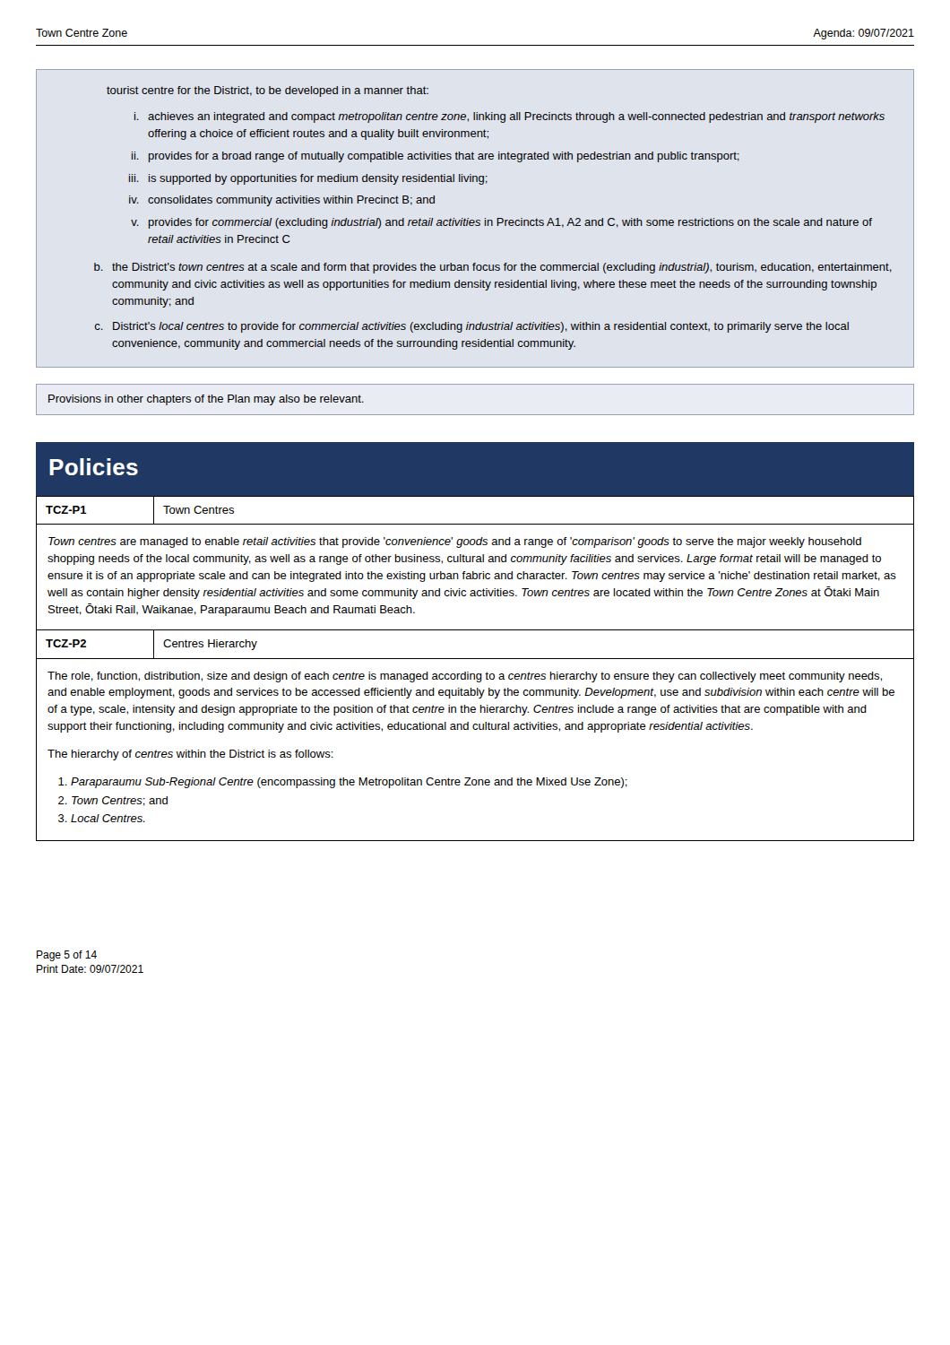Town Centre Zone
Agenda: 09/07/2021
tourist centre for the District, to be developed in a manner that:
achieves an integrated and compact metropolitan centre zone, linking all Precincts through a well-connected pedestrian and transport networks offering a choice of efficient routes and a quality built environment;
provides for a broad range of mutually compatible activities that are integrated with pedestrian and public transport;
is supported by opportunities for medium density residential living;
consolidates community activities within Precinct B; and
provides for commercial (excluding industrial) and retail activities in Precincts A1, A2 and C, with some restrictions on the scale and nature of retail activities in Precinct C
the District's town centres at a scale and form that provides the urban focus for the commercial (excluding industrial), tourism, education, entertainment, community and civic activities as well as opportunities for medium density residential living, where these meet the needs of the surrounding township community; and
District's local centres to provide for commercial activities (excluding industrial activities), within a residential context, to primarily serve the local convenience, community and commercial needs of the surrounding residential community.
Provisions in other chapters of the Plan may also be relevant.
Policies
| TCZ-P1 | Town Centres |
| Town centres are managed to enable retail activities that provide ' convenience ' goods and a range of ' comparison' goods to serve the major weekly household shopping needs of the local community, as well as a range of other business, cultural and community facilities and services. Large format retail will be managed to ensure it is of an appropriate scale and can be integrated into the existing urban fabric and character. Town centres may service a 'niche' destination retail market, as well as contain higher density residential activities and some community and civic activities. Town centres are located within the Town Centre Zones at Ōtaki Main Street, Ōtaki Rail, Waikanae, Paraparaumu Beach and Raumati Beach. |
| TCZ-P2 | Centres Hierarchy |
| The role, function, distribution, size and design of each centre is managed according to a centres hierarchy to ensure they can collectively meet community needs, and enable employment, goods and services to be accessed efficiently and equitably by the community. Development , use and subdivision within each centre will be of a type, scale, intensity and design appropriate to the position of that centre in the hierarchy. Centres include a range of activities that are compatible with and support their functioning, including community and civic activities, educational and cultural activities, and appropriate residential activities . The hierarchy of centres within the District is as follows: Paraparaumu Sub-Regional Centre (encompassing the Metropolitan Centre Zone and the Mixed Use Zone); Town Centres ; and Local Centres. |
Page 5 of 14
Print Date: 09/07/2021